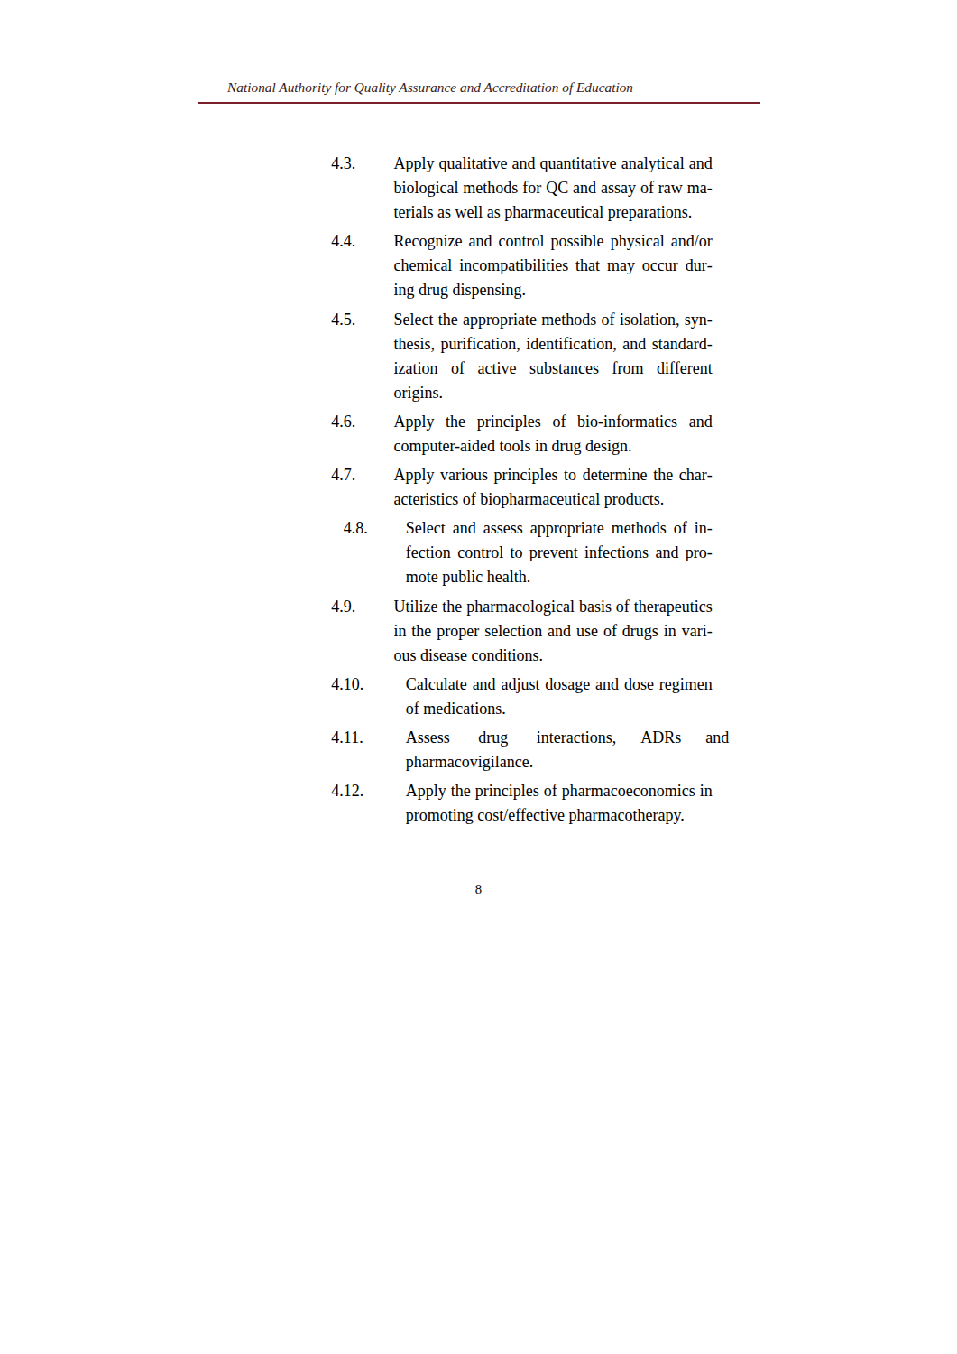National Authority for Quality Assurance and Accreditation of Education
4.3. Apply qualitative and quantitative analytical and biological methods for QC and assay of raw materials as well as pharmaceutical preparations.
4.4. Recognize and control possible physical and/or chemical incompatibilities that may occur during drug dispensing.
4.5. Select the appropriate methods of isolation, synthesis, purification, identification, and standardization of active substances from different origins.
4.6. Apply the principles of bio-informatics and computer-aided tools in drug design.
4.7. Apply various principles to determine the characteristics of biopharmaceutical products.
4.8. Select and assess appropriate methods of infection control to prevent infections and promote public health.
4.9. Utilize the pharmacological basis of therapeutics in the proper selection and use of drugs in various disease conditions.
4.10. Calculate and adjust dosage and dose regimen of medications.
4.11. Assess drug interactions, ADRs and pharmacovigilance.
4.12. Apply the principles of pharmacoeconomics in promoting cost/effective pharmacotherapy.
8